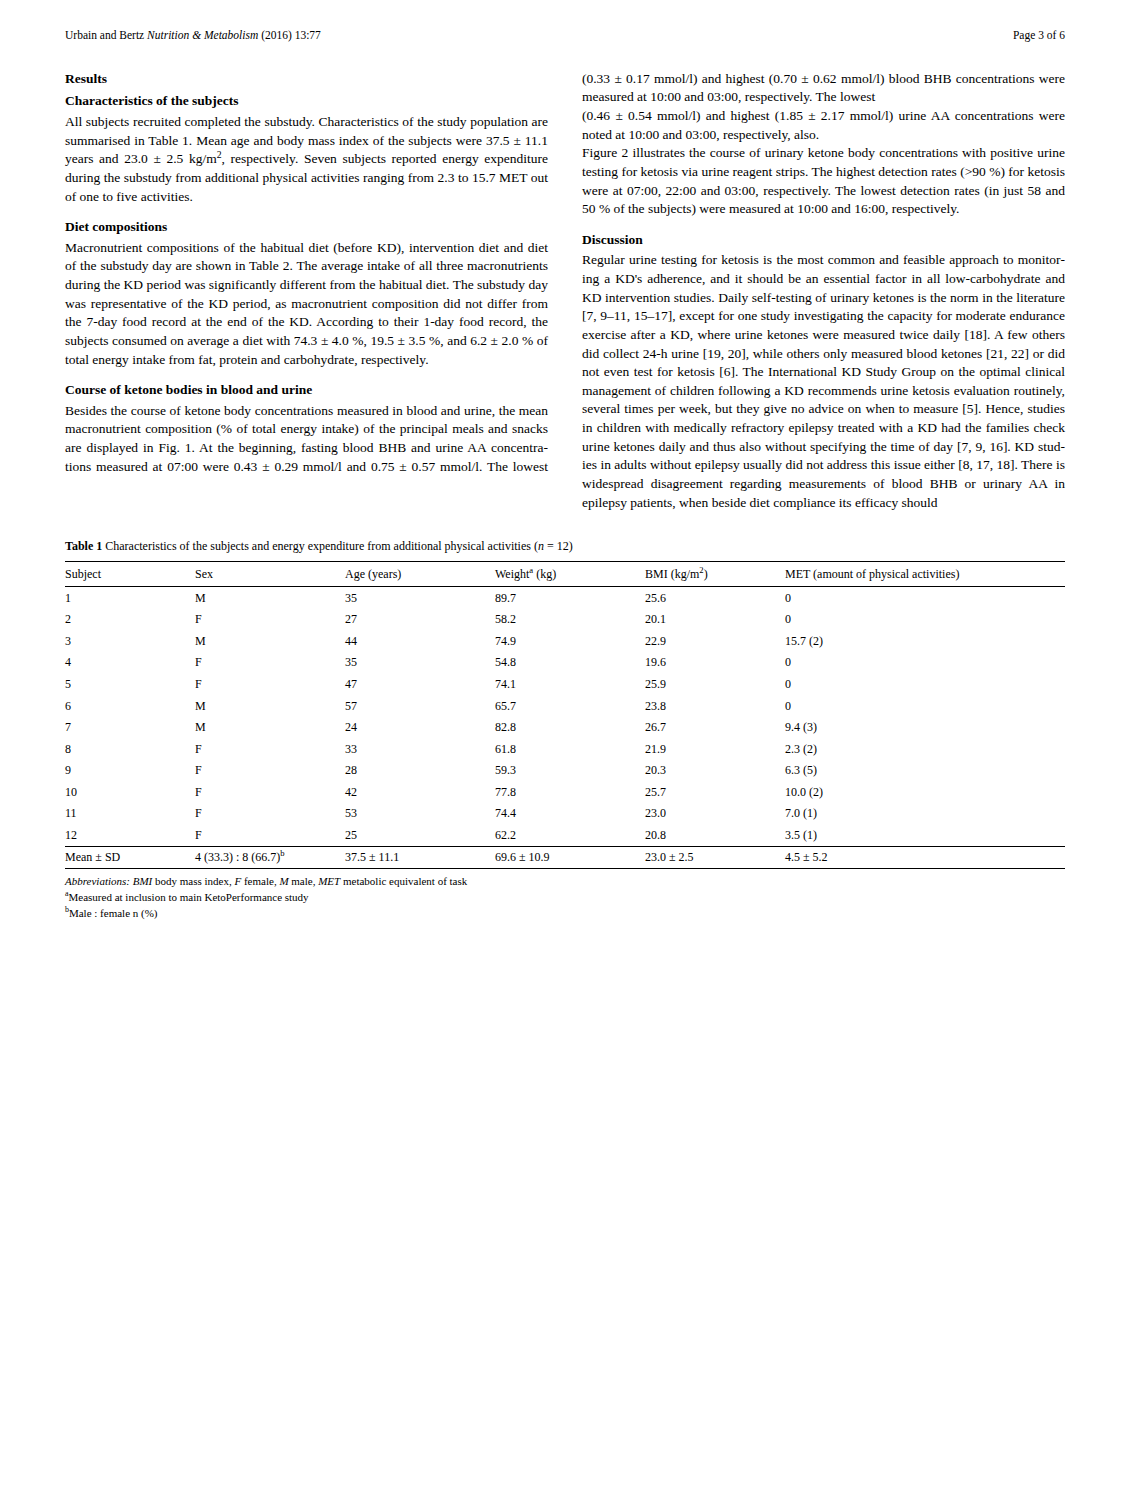Urbain and Bertz Nutrition & Metabolism (2016) 13:77
Page 3 of 6
Results
Characteristics of the subjects
All subjects recruited completed the substudy. Characteristics of the study population are summarised in Table 1. Mean age and body mass index of the subjects were 37.5 ± 11.1 years and 23.0 ± 2.5 kg/m2, respectively. Seven subjects reported energy expenditure during the substudy from additional physical activities ranging from 2.3 to 15.7 MET out of one to five activities.
Diet compositions
Macronutrient compositions of the habitual diet (before KD), intervention diet and diet of the substudy day are shown in Table 2. The average intake of all three macronutrients during the KD period was significantly different from the habitual diet. The substudy day was representative of the KD period, as macronutrient composition did not differ from the 7-day food record at the end of the KD. According to their 1-day food record, the subjects consumed on average a diet with 74.3 ± 4.0 %, 19.5 ± 3.5 %, and 6.2 ± 2.0 % of total energy intake from fat, protein and carbohydrate, respectively.
Course of ketone bodies in blood and urine
Besides the course of ketone body concentrations measured in blood and urine, the mean macronutrient composition (% of total energy intake) of the principal meals and snacks are displayed in Fig. 1. At the beginning, fasting blood BHB and urine AA concentrations measured at 07:00 were 0.43 ± 0.29 mmol/l and 0.75 ± 0.57 mmol/l. The lowest (0.33 ± 0.17 mmol/l) and highest (0.70 ± 0.62 mmol/l) blood BHB concentrations were measured at 10:00 and 03:00, respectively. The lowest
(0.46 ± 0.54 mmol/l) and highest (1.85 ± 2.17 mmol/l) urine AA concentrations were noted at 10:00 and 03:00, respectively, also.
Figure 2 illustrates the course of urinary ketone body concentrations with positive urine testing for ketosis via urine reagent strips. The highest detection rates (>90 %) for ketosis were at 07:00, 22:00 and 03:00, respectively. The lowest detection rates (in just 58 and 50 % of the subjects) were measured at 10:00 and 16:00, respectively.
Discussion
Regular urine testing for ketosis is the most common and feasible approach to monitoring a KD's adherence, and it should be an essential factor in all low-carbohydrate and KD intervention studies. Daily self-testing of urinary ketones is the norm in the literature [7, 9–11, 15–17], except for one study investigating the capacity for moderate endurance exercise after a KD, where urine ketones were measured twice daily [18]. A few others did collect 24-h urine [19, 20], while others only measured blood ketones [21, 22] or did not even test for ketosis [6]. The International KD Study Group on the optimal clinical management of children following a KD recommends urine ketosis evaluation routinely, several times per week, but they give no advice on when to measure [5]. Hence, studies in children with medically refractory epilepsy treated with a KD had the families check urine ketones daily and thus also without specifying the time of day [7, 9, 16]. KD studies in adults without epilepsy usually did not address this issue either [8, 17, 18]. There is widespread disagreement regarding measurements of blood BHB or urinary AA in epilepsy patients, when beside diet compliance its efficacy should
Table 1 Characteristics of the subjects and energy expenditure from additional physical activities (n = 12)
| Subject | Sex | Age (years) | Weight a (kg) | BMI (kg/m 2 ) | MET (amount of physical activities) |
| --- | --- | --- | --- | --- | --- |
| 1 | M | 35 | 89.7 | 25.6 | 0 |
| 2 | F | 27 | 58.2 | 20.1 | 0 |
| 3 | M | 44 | 74.9 | 22.9 | 15.7 (2) |
| 4 | F | 35 | 54.8 | 19.6 | 0 |
| 5 | F | 47 | 74.1 | 25.9 | 0 |
| 6 | M | 57 | 65.7 | 23.8 | 0 |
| 7 | M | 24 | 82.8 | 26.7 | 9.4 (3) |
| 8 | F | 33 | 61.8 | 21.9 | 2.3 (2) |
| 9 | F | 28 | 59.3 | 20.3 | 6.3 (5) |
| 10 | F | 42 | 77.8 | 25.7 | 10.0 (2) |
| 11 | F | 53 | 74.4 | 23.0 | 7.0 (1) |
| 12 | F | 25 | 62.2 | 20.8 | 3.5 (1) |
| Mean ± SD | 4 (33.3) : 8 (66.7) b | 37.5 ± 11.1 | 69.6 ± 10.9 | 23.0 ± 2.5 | 4.5 ± 5.2 |
Abbreviations: BMI body mass index, F female, M male, MET metabolic equivalent of task
aMeasured at inclusion to main KetoPerformance study
bMale : female n (%)